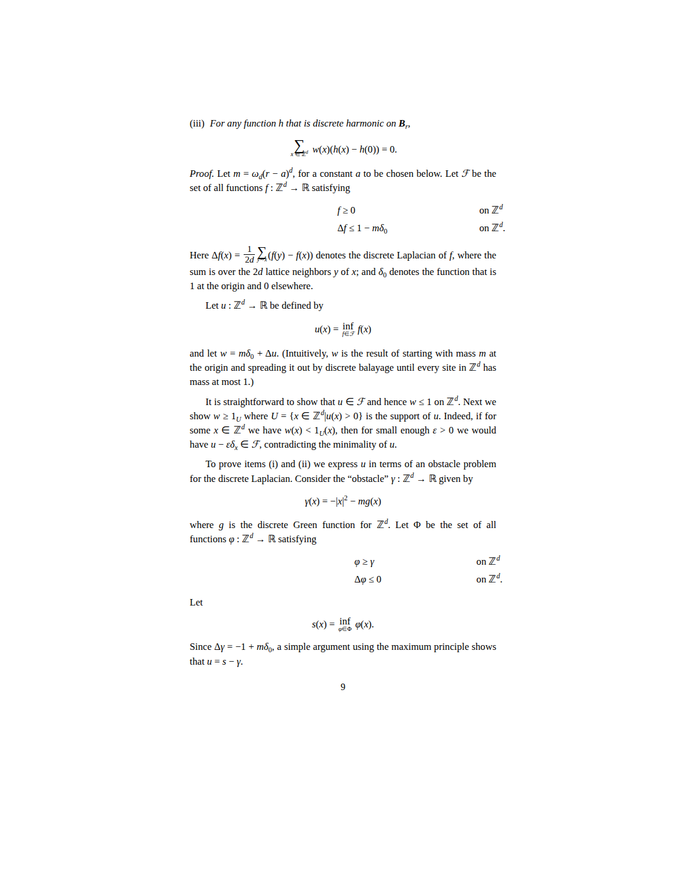(iii) For any function h that is discrete harmonic on Br,
∑x ∈ ℤd w(x)(h(x) − h(0)) = 0.
Proof. Let m = ωd(r − a)d, for a constant a to be chosen below. Let ℱ be the set of all functions f : ℤd → ℝ satisfying
f ≥ 0 on ℤd
Δf ≤ 1 − mδ0 on ℤd.
Here Δf(x) = 12d∑y∼x(f(y) − f(x)) denotes the discrete Laplacian of f, where the sum is over the 2d lattice neighbors y of x; and δ0 denotes the function that is 1 at the origin and 0 elsewhere.
Let u : ℤd → ℝ be defined by
u(x) = inf f∈ℱ f(x)
and let w = mδ0 + Δu. (Intuitively, w is the result of starting with mass m at the origin and spreading it out by discrete balayage until every site in ℤd has mass at most 1.)
It is straightforward to show that u ∈ ℱ and hence w ≤ 1 on ℤd. Next we show w ≥ 1U where U = {x ∈ ℤd|u(x) > 0} is the support of u. Indeed, if for some x ∈ ℤd we have w(x) < 1U(x), then for small enough ε > 0 we would have u − εδx ∈ ℱ, contradicting the minimality of u.
To prove items (i) and (ii) we express u in terms of an obstacle problem for the discrete Laplacian. Consider the “obstacle” γ : ℤd → ℝ given by
γ(x) = −|x|2 − mg(x)
where g is the discrete Green function for ℤd. Let Φ be the set of all functions φ : ℤd → ℝ satisfying
φ ≥ γ on ℤd
Δφ ≤ 0 on ℤd.
Let
s(x) = inf φ∈Φ φ(x).
Since Δγ = −1 + mδ0, a simple argument using the maximum principle shows that u = s − γ.
9